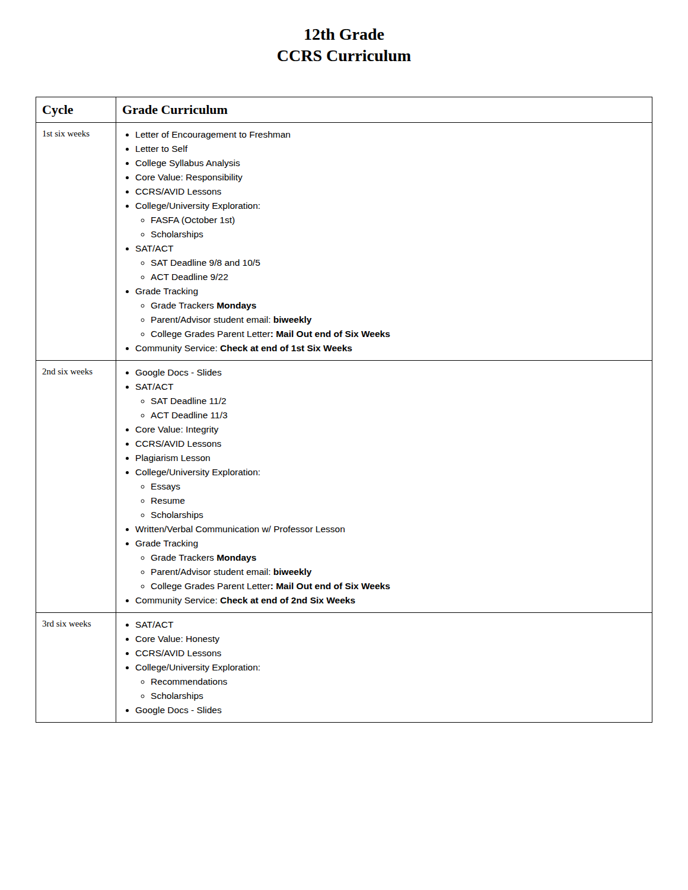12th Grade
CCRS Curriculum
| Cycle | Grade Curriculum |
| --- | --- |
| 1st six weeks | Letter of Encouragement to Freshman Letter to Self College Syllabus Analysis Core Value: Responsibility CCRS/AVID Lessons College/University Exploration: FASFA (October 1st) Scholarships SAT/ACT SAT Deadline 9/8 and 10/5 ACT Deadline 9/22 Grade Tracking Grade Trackers Mondays Parent/Advisor student email: biweekly College Grades Parent Letter : Mail Out end of Six Weeks Community Service: Check at end of 1st Six Weeks |
| 2nd six weeks | Google Docs - Slides SAT/ACT SAT Deadline 11/2 ACT Deadline 11/3 Core Value: Integrity CCRS/AVID Lessons Plagiarism Lesson College/University Exploration: Essays Resume Scholarships Written/Verbal Communication w/ Professor Lesson Grade Tracking Grade Trackers Mondays Parent/Advisor student email: biweekly College Grades Parent Letter : Mail Out end of Six Weeks Community Service: Check at end of 2nd Six Weeks |
| 3rd six weeks | SAT/ACT Core Value: Honesty CCRS/AVID Lessons College/University Exploration: Recommendations Scholarships Google Docs - Slides |